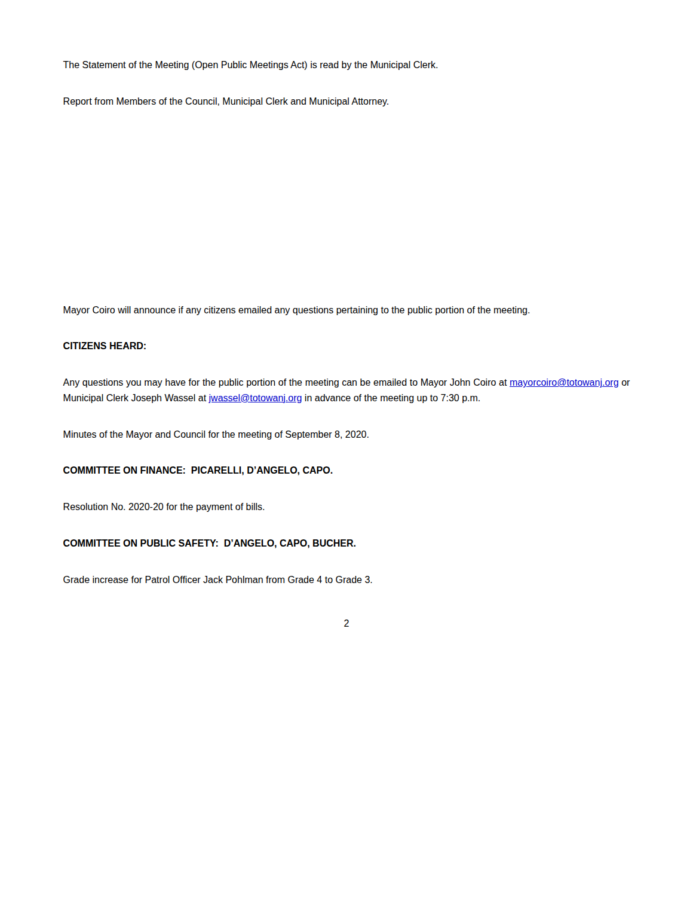The Statement of the Meeting (Open Public Meetings Act) is read by the Municipal Clerk.
Report from Members of the Council, Municipal Clerk and Municipal Attorney.
Mayor Coiro will announce if any citizens emailed any questions pertaining to the public portion of the meeting.
CITIZENS HEARD:
Any questions you may have for the public portion of the meeting can be emailed to Mayor John Coiro at mayorcoiro@totowanj.org or Municipal Clerk Joseph Wassel at jwassel@totowanj.org in advance of the meeting up to 7:30 p.m.
Minutes of the Mayor and Council for the meeting of September 8, 2020.
COMMITTEE ON FINANCE: PICARELLI, D’ANGELO, CAPO.
Resolution No. 2020-20 for the payment of bills.
COMMITTEE ON PUBLIC SAFETY: D’ANGELO, CAPO, BUCHER.
Grade increase for Patrol Officer Jack Pohlman from Grade 4 to Grade 3.
2